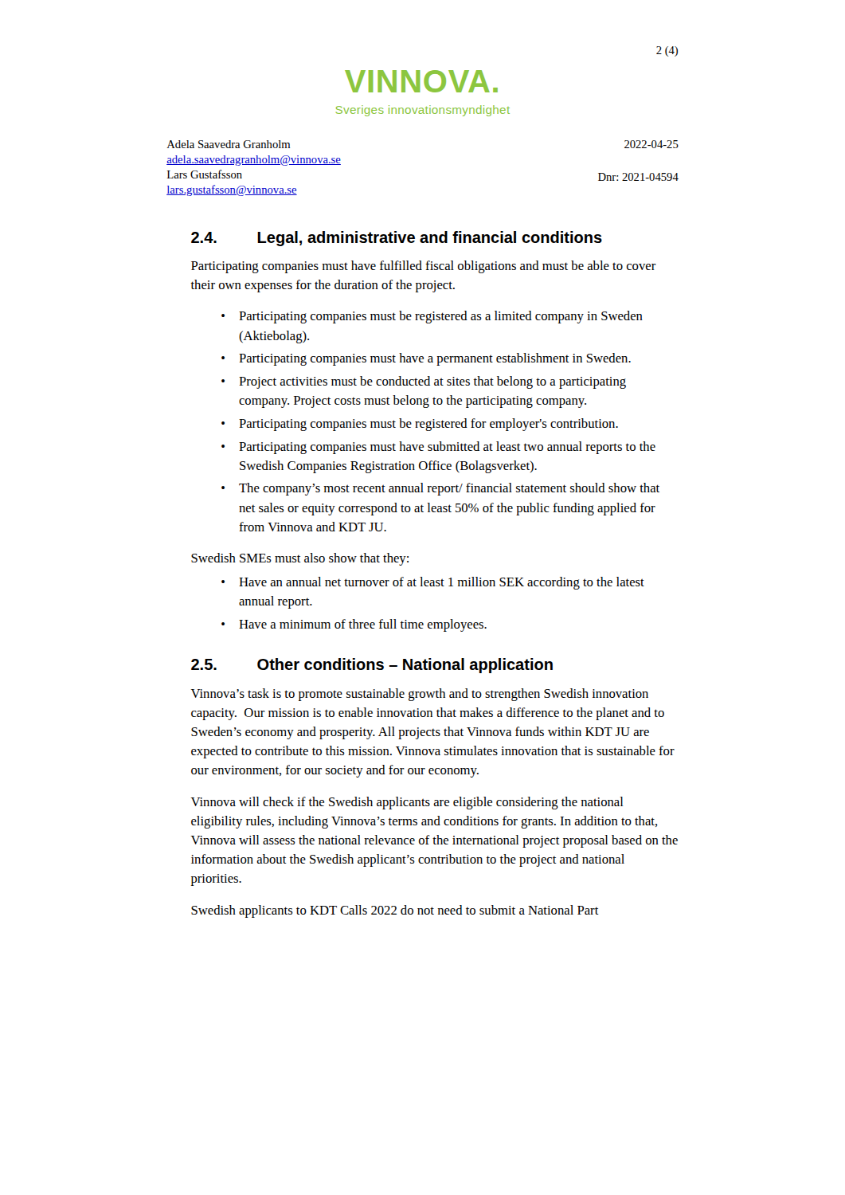2 (4)
VINNOVA.
Sveriges innovationsmyndighet
| Adela Saavedra Granholm adela.saavedragranholm@vinnova.se Lars Gustafsson lars.gustafsson@vinnova.se | 2022-04-25 Dnr: 2021-04594 |
2.4. Legal, administrative and financial conditions
Participating companies must have fulfilled fiscal obligations and must be able to cover their own expenses for the duration of the project.
Participating companies must be registered as a limited company in Sweden (Aktiebolag).
Participating companies must have a permanent establishment in Sweden.
Project activities must be conducted at sites that belong to a participating company. Project costs must belong to the participating company.
Participating companies must be registered for employer's contribution.
Participating companies must have submitted at least two annual reports to the Swedish Companies Registration Office (Bolagsverket).
The company’s most recent annual report/ financial statement should show that net sales or equity correspond to at least 50% of the public funding applied for from Vinnova and KDT JU.
Swedish SMEs must also show that they:
Have an annual net turnover of at least 1 million SEK according to the latest annual report.
Have a minimum of three full time employees.
2.5. Other conditions – National application
Vinnova’s task is to promote sustainable growth and to strengthen Swedish innovation capacity. Our mission is to enable innovation that makes a difference to the planet and to Sweden’s economy and prosperity. All projects that Vinnova funds within KDT JU are expected to contribute to this mission. Vinnova stimulates innovation that is sustainable for our environment, for our society and for our economy.
Vinnova will check if the Swedish applicants are eligible considering the national eligibility rules, including Vinnova’s terms and conditions for grants. In addition to that, Vinnova will assess the national relevance of the international project proposal based on the information about the Swedish applicant’s contribution to the project and national priorities.
Swedish applicants to KDT Calls 2022 do not need to submit a National Part